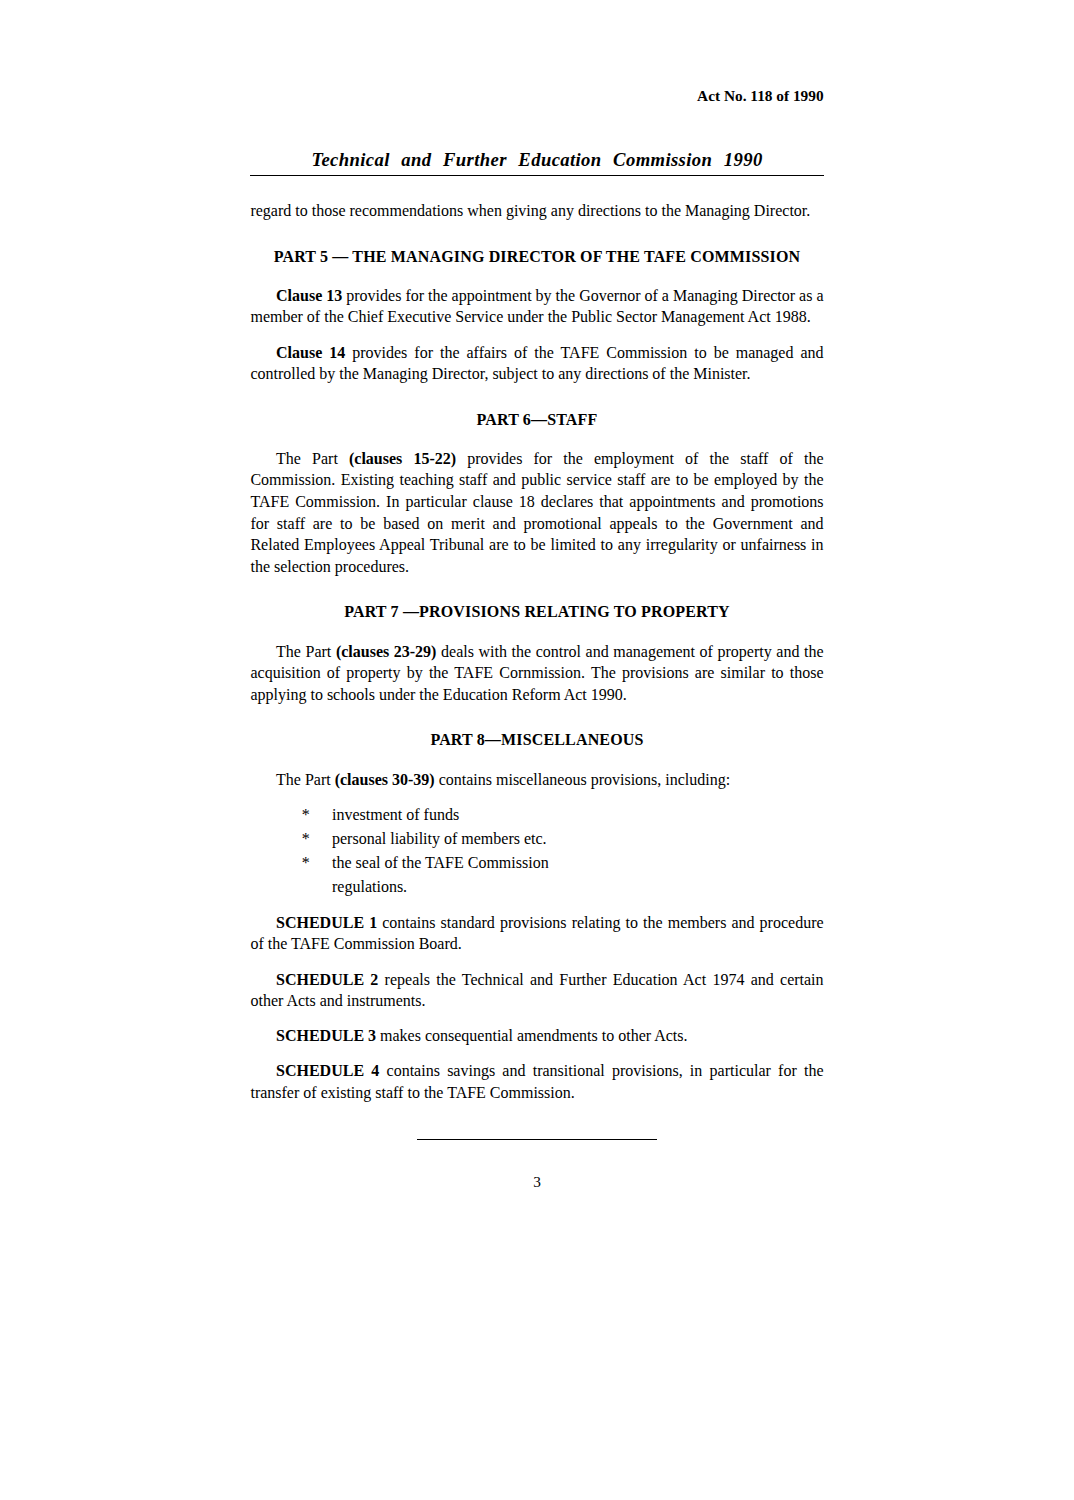Act No. 118 of 1990
Technical and Further Education Commission 1990
regard to those recommendations when giving any directions to the Managing Director.
PART 5 — THE MANAGING DIRECTOR OF THE TAFE COMMISSION
Clause 13 provides for the appointment by the Governor of a Managing Director as a member of the Chief Executive Service under the Public Sector Management Act 1988.
Clause 14 provides for the affairs of the TAFE Commission to be managed and controlled by the Managing Director, subject to any directions of the Minister.
PART 6—STAFF
The Part (clauses 15-22) provides for the employment of the staff of the Commission. Existing teaching staff and public service staff are to be employed by the TAFE Commission. In particular clause 18 declares that appointments and promotions for staff are to be based on merit and promotional appeals to the Government and Related Employees Appeal Tribunal are to be limited to any irregularity or unfairness in the selection procedures.
PART 7 —PROVISIONS RELATING TO PROPERTY
The Part (clauses 23-29) deals with the control and management of property and the acquisition of property by the TAFE Cornmission. The provisions are similar to those applying to schools under the Education Reform Act 1990.
PART 8—MISCELLANEOUS
The Part (clauses 30-39) contains miscellaneous provisions, including:
*investment of funds
*personal liability of members etc.
*the seal of the TAFE Commission
regulations.
SCHEDULE 1 contains standard provisions relating to the members and procedure of the TAFE Commission Board.
SCHEDULE 2 repeals the Technical and Further Education Act 1974 and certain other Acts and instruments.
SCHEDULE 3 makes consequential amendments to other Acts.
SCHEDULE 4 contains savings and transitional provisions, in particular for the transfer of existing staff to the TAFE Commission.
3